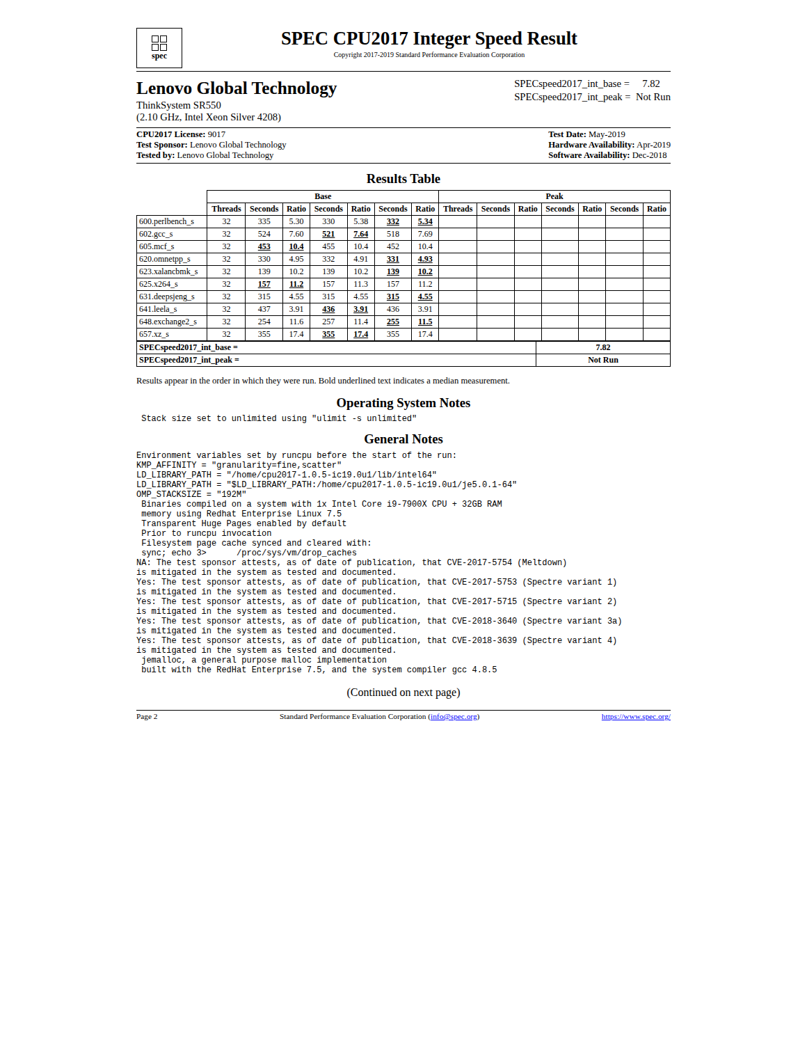spec
SPEC CPU2017 Integer Speed Result
Copyright 2017-2019 Standard Performance Evaluation Corporation
Lenovo Global Technology
ThinkSystem SR550
(2.10 GHz, Intel Xeon Silver 4208)
SPECspeed2017_int_base = 7.82
SPECspeed2017_int_peak = Not Run
CPU2017 License: 9017
Test Sponsor: Lenovo Global Technology
Tested by: Lenovo Global Technology
Test Date: May-2019
Hardware Availability: Apr-2019
Software Availability: Dec-2018
Results Table
| | Base | Peak |
| --- | --- | --- |
| Threads | Seconds | Ratio | Seconds | Ratio | Seconds | Ratio | Threads | Seconds | Ratio | Seconds | Ratio | Seconds | Ratio |
| 600.perlbench_s | 32 | 335 | 5.30 | 330 | 5.38 | 332 | 5.34 | | | | | | | |
| 602.gcc_s | 32 | 524 | 7.60 | 521 | 7.64 | 518 | 7.69 | | | | | | | |
| 605.mcf_s | 32 | 453 | 10.4 | 455 | 10.4 | 452 | 10.4 | | | | | | | |
| 620.omnetpp_s | 32 | 330 | 4.95 | 332 | 4.91 | 331 | 4.93 | | | | | | | |
| 623.xalancbmk_s | 32 | 139 | 10.2 | 139 | 10.2 | 139 | 10.2 | | | | | | | |
| 625.x264_s | 32 | 157 | 11.2 | 157 | 11.3 | 157 | 11.2 | | | | | | | |
| 631.deepsjeng_s | 32 | 315 | 4.55 | 315 | 4.55 | 315 | 4.55 | | | | | | | |
| 641.leela_s | 32 | 437 | 3.91 | 436 | 3.91 | 436 | 3.91 | | | | | | | |
| 648.exchange2_s | 32 | 254 | 11.6 | 257 | 11.4 | 255 | 11.5 | | | | | | | |
| 657.xz_s | 32 | 355 | 17.4 | 355 | 17.4 | 355 | 17.4 | | | | | | | |
| SPECspeed2017_int_base = | 7.82 |
| SPECspeed2017_int_peak = | Not Run |
Results appear in the order in which they were run. Bold underlined text indicates a median measurement.
Operating System Notes
 Stack size set to unlimited using "ulimit -s unlimited"
General Notes
Environment variables set by runcpu before the start of the run:
KMP_AFFINITY = "granularity=fine,scatter"
LD_LIBRARY_PATH = "/home/cpu2017-1.0.5-ic19.0u1/lib/intel64"
LD_LIBRARY_PATH = "$LD_LIBRARY_PATH:/home/cpu2017-1.0.5-ic19.0u1/je5.0.1-64"
OMP_STACKSIZE = "192M"
 Binaries compiled on a system with 1x Intel Core i9-7900X CPU + 32GB RAM
 memory using Redhat Enterprise Linux 7.5
 Transparent Huge Pages enabled by default
 Prior to runcpu invocation
 Filesystem page cache synced and cleared with:
 sync; echo 3>      /proc/sys/vm/drop_caches
NA: The test sponsor attests, as of date of publication, that CVE-2017-5754 (Meltdown)
is mitigated in the system as tested and documented.
Yes: The test sponsor attests, as of date of publication, that CVE-2017-5753 (Spectre variant 1)
is mitigated in the system as tested and documented.
Yes: The test sponsor attests, as of date of publication, that CVE-2017-5715 (Spectre variant 2)
is mitigated in the system as tested and documented.
Yes: The test sponsor attests, as of date of publication, that CVE-2018-3640 (Spectre variant 3a)
is mitigated in the system as tested and documented.
Yes: The test sponsor attests, as of date of publication, that CVE-2018-3639 (Spectre variant 4)
is mitigated in the system as tested and documented.
 jemalloc, a general purpose malloc implementation
 built with the RedHat Enterprise 7.5, and the system compiler gcc 4.8.5
(Continued on next page)
Page 2
Standard Performance Evaluation Corporation (info@spec.org)
https://www.spec.org/